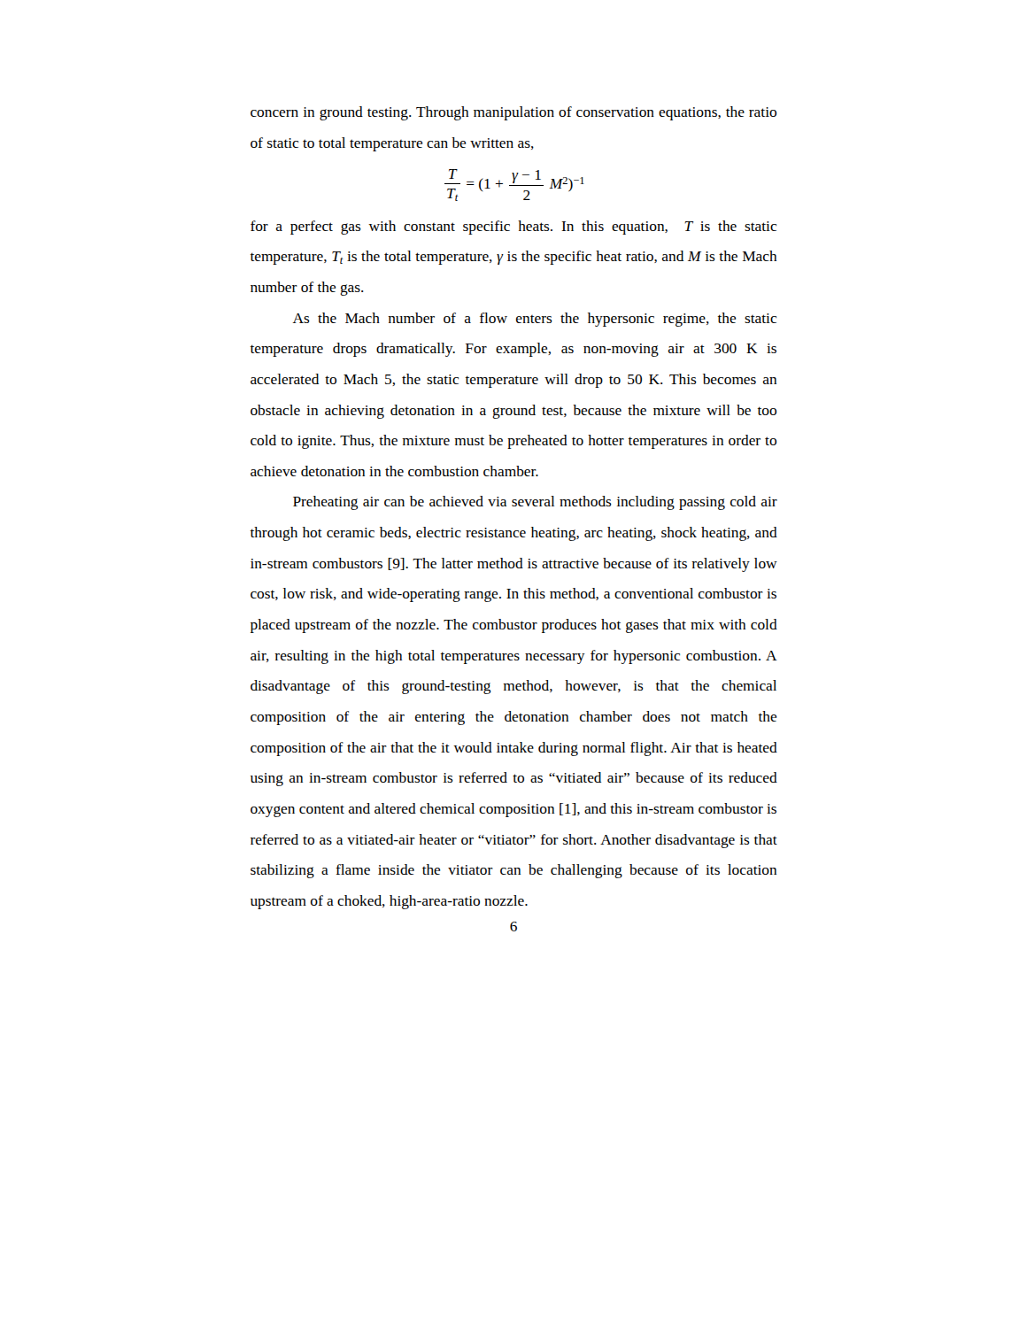concern in ground testing. Through manipulation of conservation equations, the ratio of static to total temperature can be written as,
T Tt = (1 + γ − 1 2 M2)−1
for a perfect gas with constant specific heats. In this equation, T is the static temperature, Tt is the total temperature, γ is the specific heat ratio, and M is the Mach number of the gas.
As the Mach number of a flow enters the hypersonic regime, the static temperature drops dramatically. For example, as non-moving air at 300 K is accelerated to Mach 5, the static temperature will drop to 50 K. This becomes an obstacle in achieving detonation in a ground test, because the mixture will be too cold to ignite. Thus, the mixture must be preheated to hotter temperatures in order to achieve detonation in the combustion chamber.
Preheating air can be achieved via several methods including passing cold air through hot ceramic beds, electric resistance heating, arc heating, shock heating, and in-stream combustors [9]. The latter method is attractive because of its relatively low cost, low risk, and wide-operating range. In this method, a conventional combustor is placed upstream of the nozzle. The combustor produces hot gases that mix with cold air, resulting in the high total temperatures necessary for hypersonic combustion. A disadvantage of this ground-testing method, however, is that the chemical composition of the air entering the detonation chamber does not match the composition of the air that the it would intake during normal flight. Air that is heated using an in-stream combustor is referred to as “vitiated air” because of its reduced oxygen content and altered chemical composition [1], and this in-stream combustor is referred to as a vitiated-air heater or “vitiator” for short. Another disadvantage is that stabilizing a flame inside the vitiator can be challenging because of its location upstream of a choked, high-area-ratio nozzle.
6